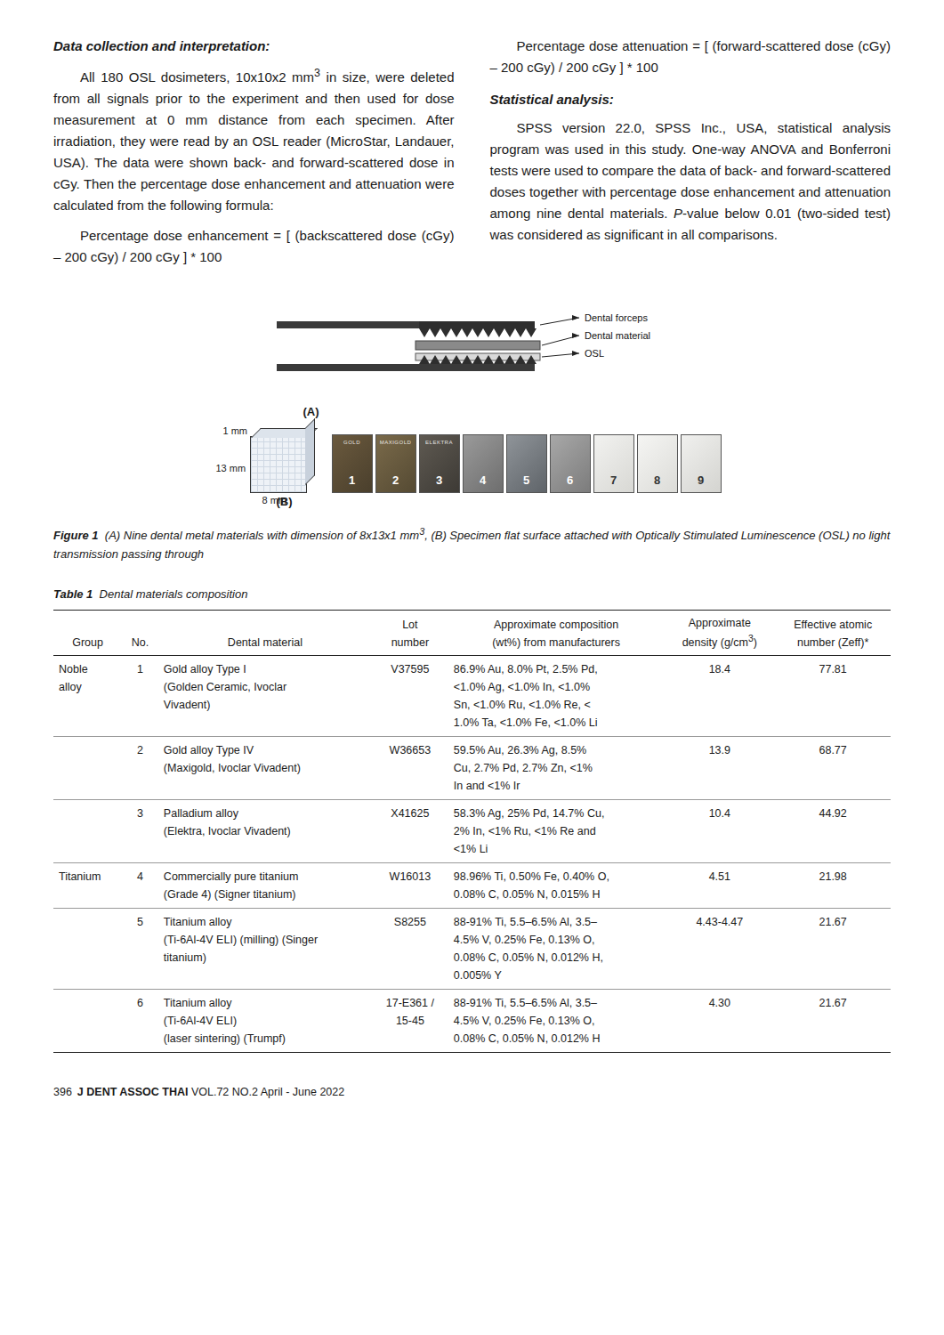Data collection and interpretation:
All 180 OSL dosimeters, 10x10x2 mm3 in size, were deleted from all signals prior to the experiment and then used for dose measurement at 0 mm distance from each specimen. After irradiation, they were read by an OSL reader (MicroStar, Landauer, USA). The data were shown back- and forward-scattered dose in cGy. Then the percentage dose enhancement and attenuation were calculated from the following formula:
Percentage dose enhancement = [ (backscattered dose (cGy) – 200 cGy) / 200 cGy ] * 100
Percentage dose attenuation = [ (forward-scattered dose (cGy) – 200 cGy) / 200 cGy ] * 100
Statistical analysis:
SPSS version 22.0, SPSS Inc., USA, statistical analysis program was used in this study. One-way ANOVA and Bonferroni tests were used to compare the data of back- and forward-scattered doses together with percentage dose enhancement and attenuation among nine dental materials. P-value below 0.01 (two-sided test) was considered as significant in all comparisons.
Dental forceps Dental material OSL
(A)
1 mm 13 mm
8 mm
GOLD1
MAXIGOLD2
ELEKTRA3
4
5
6
7
8
9
(B)
Figure 1 (A) Nine dental metal materials with dimension of 8x13x1 mm3, (B) Specimen flat surface attached with Optically Stimulated Luminescence (OSL) no light transmission passing through
Table 1 Dental materials composition
| Group | No. | Dental material | Lot number | Approximate composition (wt%) from manufacturers | Approximate density (g/cm 3 ) | Effective atomic number (Zeff)* |
| --- | --- | --- | --- | --- | --- | --- |
| Noble alloy | 1 | Gold alloy Type I (Golden Ceramic, Ivoclar Vivadent) | V37595 | 86.9% Au, 8.0% Pt, 2.5% Pd, <1.0% Ag, <1.0% In, <1.0% Sn, <1.0% Ru, <1.0% Re, < 1.0% Ta, <1.0% Fe, <1.0% Li | 18.4 | 77.81 |
| | 2 | Gold alloy Type IV (Maxigold, Ivoclar Vivadent) | W36653 | 59.5% Au, 26.3% Ag, 8.5% Cu, 2.7% Pd, 2.7% Zn, <1% In and <1% Ir | 13.9 | 68.77 |
| | 3 | Palladium alloy (Elektra, Ivoclar Vivadent) | X41625 | 58.3% Ag, 25% Pd, 14.7% Cu, 2% In, <1% Ru, <1% Re and <1% Li | 10.4 | 44.92 |
| Titanium | 4 | Commercially pure titanium (Grade 4) (Signer titanium) | W16013 | 98.96% Ti, 0.50% Fe, 0.40% O, 0.08% C, 0.05% N, 0.015% H | 4.51 | 21.98 |
| | 5 | Titanium alloy (Ti-6Al-4V ELI) (milling) (Singer titanium) | S8255 | 88-91% Ti, 5.5–6.5% Al, 3.5– 4.5% V, 0.25% Fe, 0.13% O, 0.08% C, 0.05% N, 0.012% H, 0.005% Y | 4.43-4.47 | 21.67 |
| | 6 | Titanium alloy (Ti-6Al-4V ELI) (laser sintering) (Trumpf) | 17-E361 / 15-45 | 88-91% Ti, 5.5–6.5% Al, 3.5– 4.5% V, 0.25% Fe, 0.13% O, 0.08% C, 0.05% N, 0.012% H | 4.30 | 21.67 |
396 J DENT ASSOC THAI VOL.72 NO.2 April - June 2022